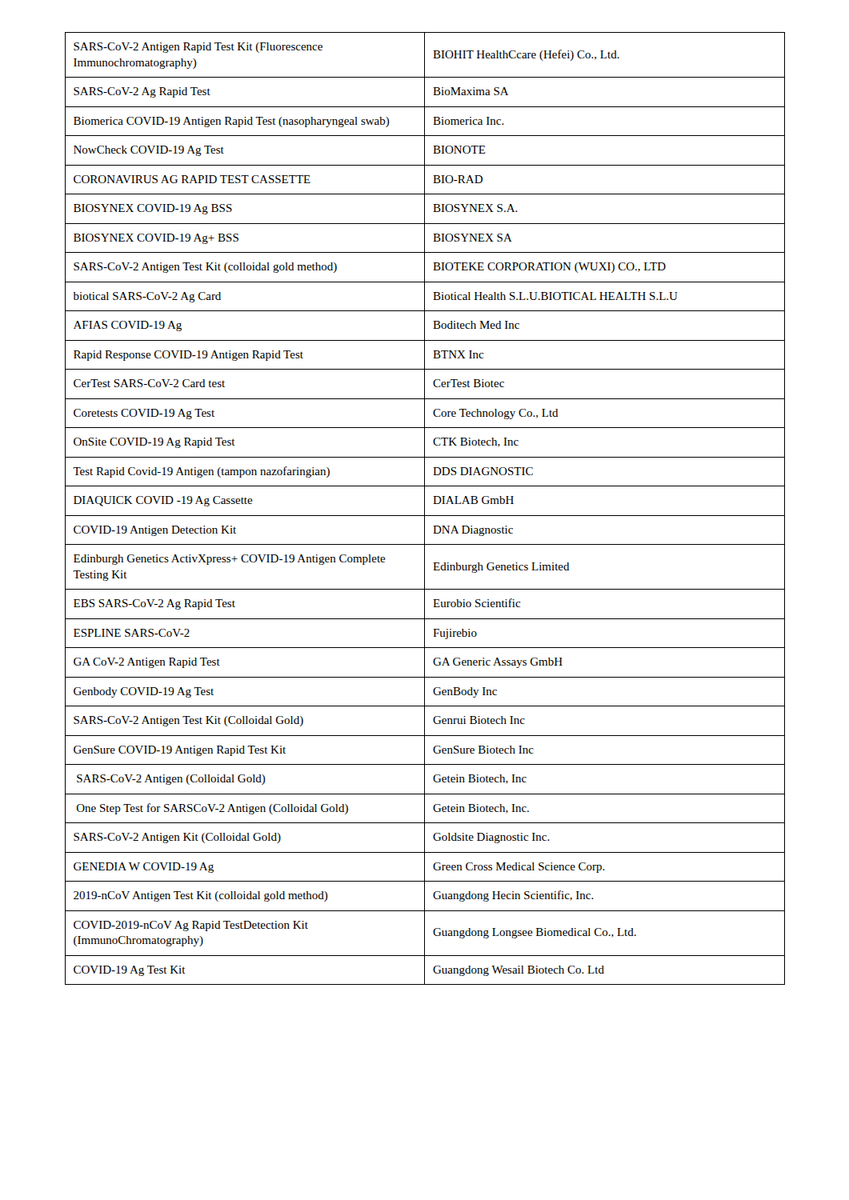| SARS-CoV-2 Antigen Rapid Test Kit (Fluorescence Immunochromatography) | BIOHIT HealthCcare (Hefei) Co., Ltd. |
| SARS-CoV-2 Ag Rapid Test | BioMaxima SA |
| Biomerica COVID-19 Antigen Rapid Test (nasopharyngeal swab) | Biomerica Inc. |
| NowCheck COVID-19 Ag Test | BIONOTE |
| CORONAVIRUS AG RAPID TEST CASSETTE | BIO-RAD |
| BIOSYNEX COVID-19 Ag BSS | BIOSYNEX S.A. |
| BIOSYNEX COVID-19 Ag+ BSS | BIOSYNEX SA |
| SARS-CoV-2 Antigen Test Kit (colloidal gold method) | BIOTEKE CORPORATION (WUXI) CO., LTD |
| biotical SARS-CoV-2 Ag Card | Biotical Health S.L.U.BIOTICAL HEALTH S.L.U |
| AFIAS COVID-19 Ag | Boditech Med Inc |
| Rapid Response COVID-19 Antigen Rapid Test | BTNX Inc |
| CerTest SARS-CoV-2 Card test | CerTest Biotec |
| Coretests COVID-19 Ag Test | Core Technology Co., Ltd |
| OnSite COVID-19 Ag Rapid Test | CTK Biotech, Inc |
| Test Rapid Covid-19 Antigen (tampon nazofaringian) | DDS DIAGNOSTIC |
| DIAQUICK COVID -19 Ag Cassette | DIALAB GmbH |
| COVID-19 Antigen Detection Kit | DNA Diagnostic |
| Edinburgh Genetics ActivXpress+ COVID-19 Antigen Complete Testing Kit | Edinburgh Genetics Limited |
| EBS SARS-CoV-2 Ag Rapid Test | Eurobio Scientific |
| ESPLINE SARS-CoV-2 | Fujirebio |
| GA CoV-2 Antigen Rapid Test | GA Generic Assays GmbH |
| Genbody COVID-19 Ag Test | GenBody Inc |
| SARS-CoV-2 Antigen Test Kit (Colloidal Gold) | Genrui Biotech Inc |
| GenSure COVID-19 Antigen Rapid Test Kit | GenSure Biotech Inc |
| SARS-CoV-2 Antigen (Colloidal Gold) | Getein Biotech, Inc |
| One Step Test for SARSCoV-2 Antigen (Colloidal Gold) | Getein Biotech, Inc. |
| SARS-CoV-2 Antigen Kit (Colloidal Gold) | Goldsite Diagnostic Inc. |
| GENEDIA W COVID-19 Ag | Green Cross Medical Science Corp. |
| 2019-nCoV Antigen Test Kit (colloidal gold method) | Guangdong Hecin Scientific, Inc. |
| COVID-2019-nCoV Ag Rapid TestDetection Kit (ImmunoChromatography) | Guangdong Longsee Biomedical Co., Ltd. |
| COVID-19 Ag Test Kit | Guangdong Wesail Biotech Co. Ltd |